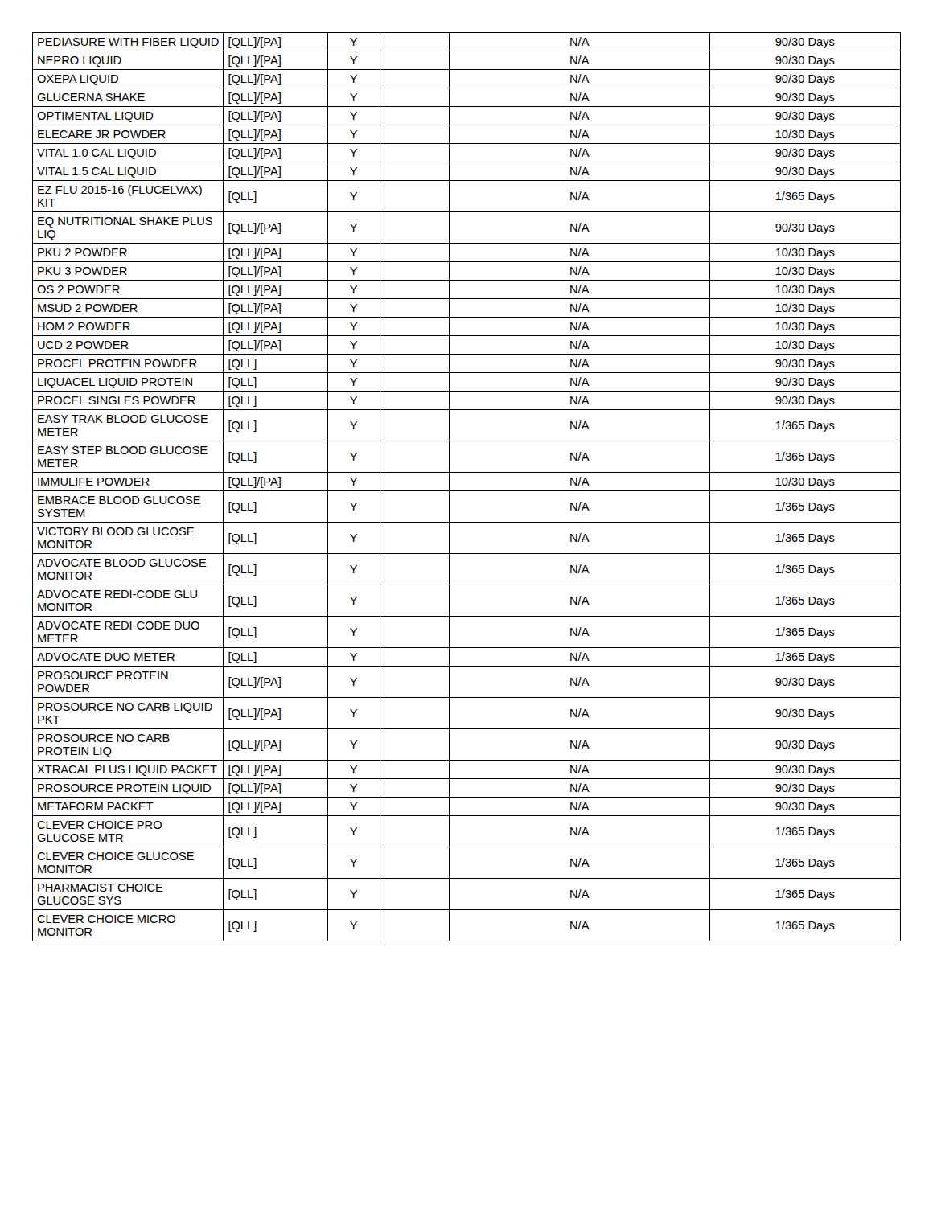| PEDIASURE WITH FIBER LIQUID | [QLL]/[PA] | Y | | N/A | 90/30 Days |
| NEPRO LIQUID | [QLL]/[PA] | Y | | N/A | 90/30 Days |
| OXEPA LIQUID | [QLL]/[PA] | Y | | N/A | 90/30 Days |
| GLUCERNA SHAKE | [QLL]/[PA] | Y | | N/A | 90/30 Days |
| OPTIMENTAL LIQUID | [QLL]/[PA] | Y | | N/A | 90/30 Days |
| ELECARE JR POWDER | [QLL]/[PA] | Y | | N/A | 10/30 Days |
| VITAL 1.0 CAL LIQUID | [QLL]/[PA] | Y | | N/A | 90/30 Days |
| VITAL 1.5 CAL LIQUID | [QLL]/[PA] | Y | | N/A | 90/30 Days |
| EZ FLU 2015-16 (FLUCELVAX) KIT | [QLL] | Y | | N/A | 1/365 Days |
| EQ NUTRITIONAL SHAKE PLUS LIQ | [QLL]/[PA] | Y | | N/A | 90/30 Days |
| PKU 2 POWDER | [QLL]/[PA] | Y | | N/A | 10/30 Days |
| PKU 3 POWDER | [QLL]/[PA] | Y | | N/A | 10/30 Days |
| OS 2 POWDER | [QLL]/[PA] | Y | | N/A | 10/30 Days |
| MSUD 2 POWDER | [QLL]/[PA] | Y | | N/A | 10/30 Days |
| HOM 2 POWDER | [QLL]/[PA] | Y | | N/A | 10/30 Days |
| UCD 2 POWDER | [QLL]/[PA] | Y | | N/A | 10/30 Days |
| PROCEL PROTEIN POWDER | [QLL] | Y | | N/A | 90/30 Days |
| LIQUACEL LIQUID PROTEIN | [QLL] | Y | | N/A | 90/30 Days |
| PROCEL SINGLES POWDER | [QLL] | Y | | N/A | 90/30 Days |
| EASY TRAK BLOOD GLUCOSE METER | [QLL] | Y | | N/A | 1/365 Days |
| EASY STEP BLOOD GLUCOSE METER | [QLL] | Y | | N/A | 1/365 Days |
| IMMULIFE POWDER | [QLL]/[PA] | Y | | N/A | 10/30 Days |
| EMBRACE BLOOD GLUCOSE SYSTEM | [QLL] | Y | | N/A | 1/365 Days |
| VICTORY BLOOD GLUCOSE MONITOR | [QLL] | Y | | N/A | 1/365 Days |
| ADVOCATE BLOOD GLUCOSE MONITOR | [QLL] | Y | | N/A | 1/365 Days |
| ADVOCATE REDI-CODE GLU MONITOR | [QLL] | Y | | N/A | 1/365 Days |
| ADVOCATE REDI-CODE DUO METER | [QLL] | Y | | N/A | 1/365 Days |
| ADVOCATE DUO METER | [QLL] | Y | | N/A | 1/365 Days |
| PROSOURCE PROTEIN POWDER | [QLL]/[PA] | Y | | N/A | 90/30 Days |
| PROSOURCE NO CARB LIQUID PKT | [QLL]/[PA] | Y | | N/A | 90/30 Days |
| PROSOURCE NO CARB PROTEIN LIQ | [QLL]/[PA] | Y | | N/A | 90/30 Days |
| XTRACAL PLUS LIQUID PACKET | [QLL]/[PA] | Y | | N/A | 90/30 Days |
| PROSOURCE PROTEIN LIQUID | [QLL]/[PA] | Y | | N/A | 90/30 Days |
| METAFORM PACKET | [QLL]/[PA] | Y | | N/A | 90/30 Days |
| CLEVER CHOICE PRO GLUCOSE MTR | [QLL] | Y | | N/A | 1/365 Days |
| CLEVER CHOICE GLUCOSE MONITOR | [QLL] | Y | | N/A | 1/365 Days |
| PHARMACIST CHOICE GLUCOSE SYS | [QLL] | Y | | N/A | 1/365 Days |
| CLEVER CHOICE MICRO MONITOR | [QLL] | Y | | N/A | 1/365 Days |